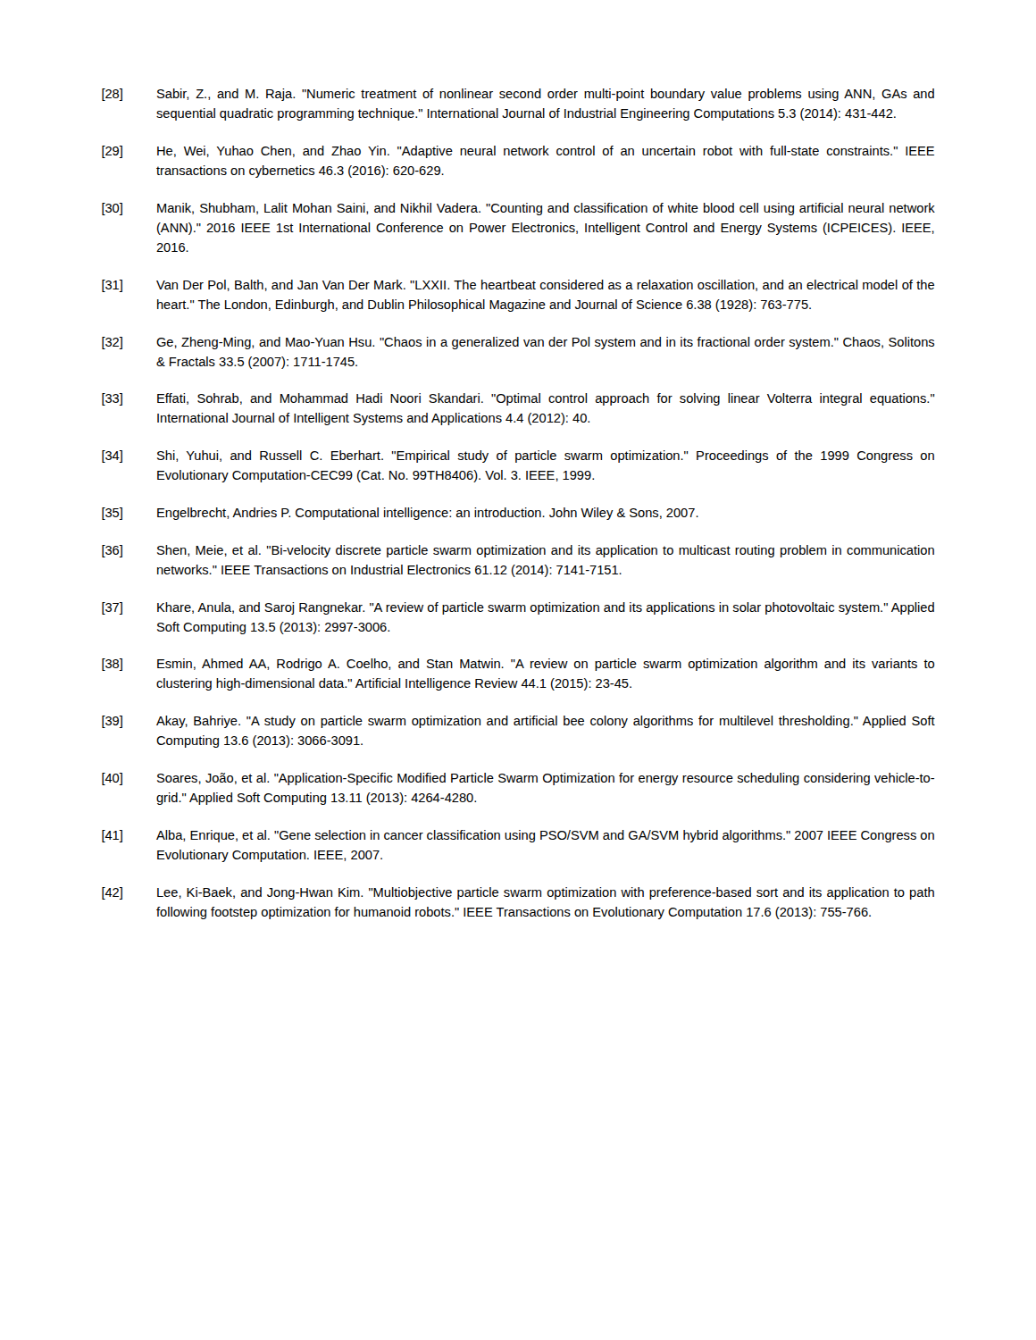[28] Sabir, Z., and M. Raja. "Numeric treatment of nonlinear second order multi-point boundary value problems using ANN, GAs and sequential quadratic programming technique." International Journal of Industrial Engineering Computations 5.3 (2014): 431-442.
[29] He, Wei, Yuhao Chen, and Zhao Yin. "Adaptive neural network control of an uncertain robot with full-state constraints." IEEE transactions on cybernetics 46.3 (2016): 620-629.
[30] Manik, Shubham, Lalit Mohan Saini, and Nikhil Vadera. "Counting and classification of white blood cell using artificial neural network (ANN)." 2016 IEEE 1st International Conference on Power Electronics, Intelligent Control and Energy Systems (ICPEICES). IEEE, 2016.
[31] Van Der Pol, Balth, and Jan Van Der Mark. "LXXII. The heartbeat considered as a relaxation oscillation, and an electrical model of the heart." The London, Edinburgh, and Dublin Philosophical Magazine and Journal of Science 6.38 (1928): 763-775.
[32] Ge, Zheng-Ming, and Mao-Yuan Hsu. "Chaos in a generalized van der Pol system and in its fractional order system." Chaos, Solitons & Fractals 33.5 (2007): 1711-1745.
[33] Effati, Sohrab, and Mohammad Hadi Noori Skandari. "Optimal control approach for solving linear Volterra integral equations." International Journal of Intelligent Systems and Applications 4.4 (2012): 40.
[34] Shi, Yuhui, and Russell C. Eberhart. "Empirical study of particle swarm optimization." Proceedings of the 1999 Congress on Evolutionary Computation-CEC99 (Cat. No. 99TH8406). Vol. 3. IEEE, 1999.
[35] Engelbrecht, Andries P. Computational intelligence: an introduction. John Wiley & Sons, 2007.
[36] Shen, Meie, et al. "Bi-velocity discrete particle swarm optimization and its application to multicast routing problem in communication networks." IEEE Transactions on Industrial Electronics 61.12 (2014): 7141-7151.
[37] Khare, Anula, and Saroj Rangnekar. "A review of particle swarm optimization and its applications in solar photovoltaic system." Applied Soft Computing 13.5 (2013): 2997-3006.
[38] Esmin, Ahmed AA, Rodrigo A. Coelho, and Stan Matwin. "A review on particle swarm optimization algorithm and its variants to clustering high-dimensional data." Artificial Intelligence Review 44.1 (2015): 23-45.
[39] Akay, Bahriye. "A study on particle swarm optimization and artificial bee colony algorithms for multilevel thresholding." Applied Soft Computing 13.6 (2013): 3066-3091.
[40] Soares, João, et al. "Application-Specific Modified Particle Swarm Optimization for energy resource scheduling considering vehicle-to-grid." Applied Soft Computing 13.11 (2013): 4264-4280.
[41] Alba, Enrique, et al. "Gene selection in cancer classification using PSO/SVM and GA/SVM hybrid algorithms." 2007 IEEE Congress on Evolutionary Computation. IEEE, 2007.
[42] Lee, Ki-Baek, and Jong-Hwan Kim. "Multiobjective particle swarm optimization with preference-based sort and its application to path following footstep optimization for humanoid robots." IEEE Transactions on Evolutionary Computation 17.6 (2013): 755-766.